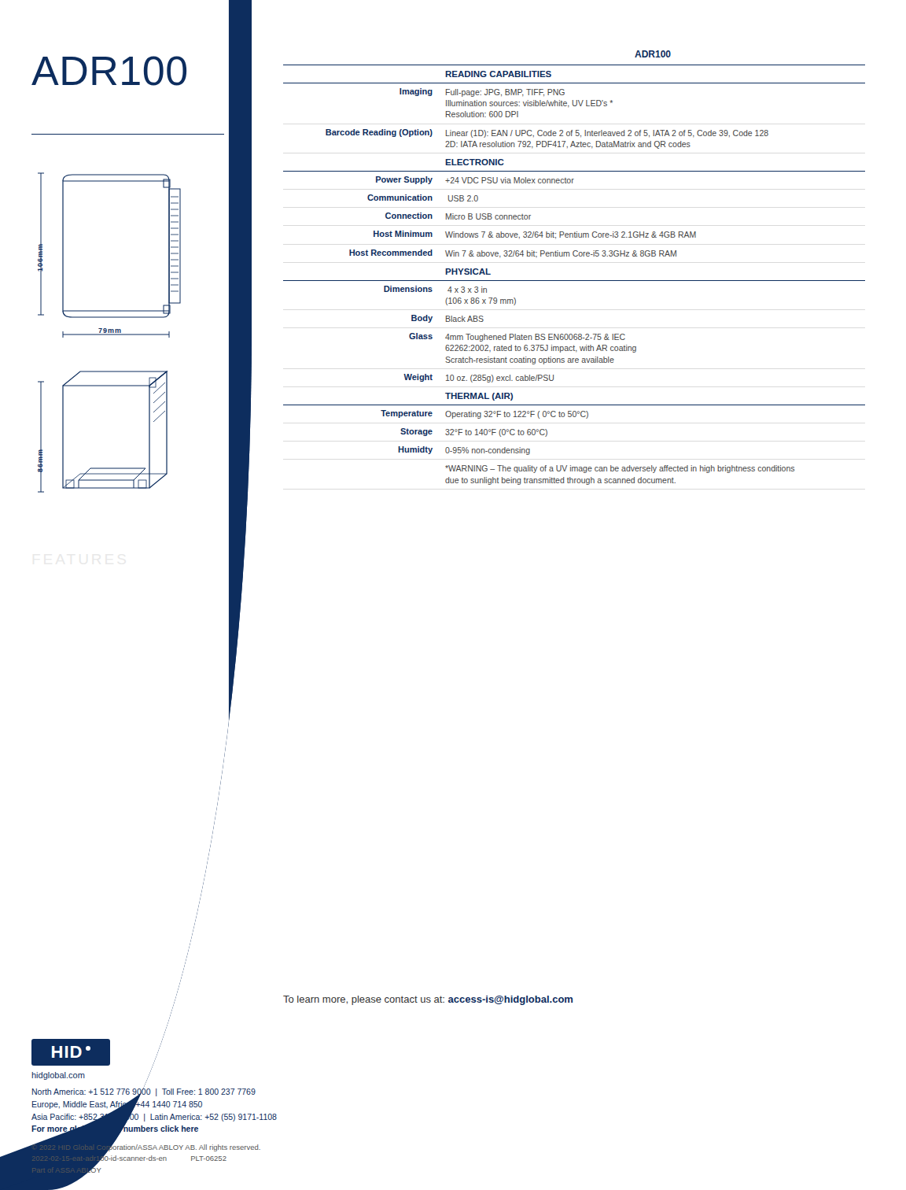ADR100
106mm
79mm
86mm
FEATURES
Connection Types
USB
Image Capture
Visible
Ultraviolet*
Technology
QR/Barcode*
Reader Size
Full Page
* Option
| | ADR100 |
| | READING CAPABILITIES |
| Imaging | Full-page: JPG, BMP, TIFF, PNG Illumination sources: visible/white, UV LED's * Resolution: 600 DPI |
| Barcode Reading (Option) | Linear (1D): EAN / UPC, Code 2 of 5, Interleaved 2 of 5, IATA 2 of 5, Code 39, Code 128 2D: IATA resolution 792, PDF417, Aztec, DataMatrix and QR codes |
| | ELECTRONIC |
| Power Supply | +24 VDC PSU via Molex connector |
| Communication | USB 2.0 |
| Connection | Micro B USB connector |
| Host Minimum | Windows 7 & above, 32/64 bit; Pentium Core-i3 2.1GHz & 4GB RAM |
| Host Recommended | Win 7 & above, 32/64 bit; Pentium Core-i5 3.3GHz & 8GB RAM |
| | PHYSICAL |
| Dimensions | 4 x 3 x 3 in (106 x 86 x 79 mm) |
| Body | Black ABS |
| Glass | 4mm Toughened Platen BS EN60068-2-75 & IEC 62262:2002, rated to 6.375J impact, with AR coating Scratch-resistant coating options are available |
| Weight | 10 oz. (285g) excl. cable/PSU |
| | THERMAL (AIR) |
| Temperature | Operating 32°F to 122°F ( 0°C to 50°C) |
| Storage | 32°F to 140°F (0°C to 60°C) |
| Humidty | 0-95% non-condensing |
| | *WARNING – The quality of a UV image can be adversely affected in high brightness conditions due to sunlight being transmitted through a scanned document. |
To learn more, please contact us at: access-is@hidglobal.com
HID
hidglobal.com
North America: +1 512 776 9000 | Toll Free: 1 800 237 7769
Europe, Middle East, Africa: +44 1440 714 850
Asia Pacific: +852 3160 9800 | Latin America: +52 (55) 9171-1108
For more global phone numbers click here
© 2022 HID Global Corporation/ASSA ABLOY AB. All rights reserved.
2022-02-15-eat-adr100-id-scanner-ds-enPLT-06252
Part of ASSA ABLOY